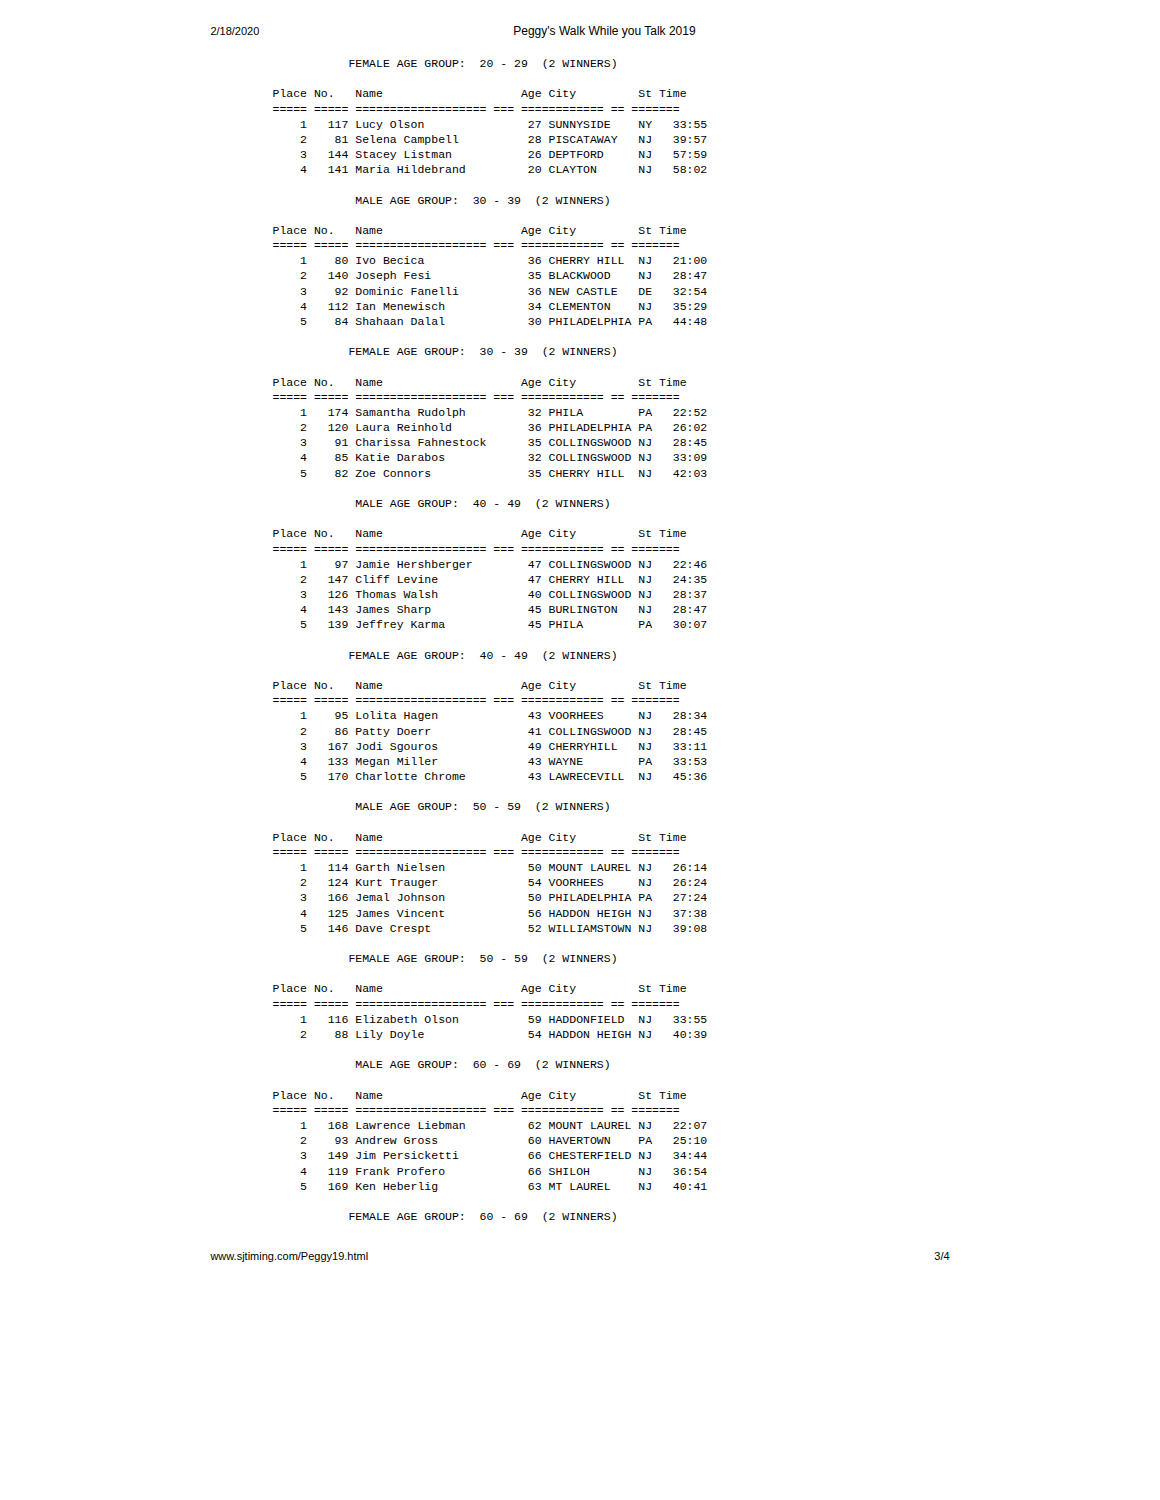2/18/2020 Peggy's Walk While you Talk 2019
                    FEMALE AGE GROUP:  20 - 29  (2 WINNERS)

         Place No.   Name                    Age City         St Time
         ===== ===== =================== === ============ == =======
             1   117 Lucy Olson               27 SUNNYSIDE    NY   33:55
             2    81 Selena Campbell          28 PISCATAWAY   NJ   39:57
             3   144 Stacey Listman           26 DEPTFORD     NJ   57:59
             4   141 Maria Hildebrand         20 CLAYTON      NJ   58:02

                     MALE AGE GROUP:  30 - 39  (2 WINNERS)

         Place No.   Name                    Age City         St Time
         ===== ===== =================== === ============ == =======
             1    80 Ivo Becica               36 CHERRY HILL  NJ   21:00
             2   140 Joseph Fesi              35 BLACKWOOD    NJ   28:47
             3    92 Dominic Fanelli          36 NEW CASTLE   DE   32:54
             4   112 Ian Menewisch            34 CLEMENTON    NJ   35:29
             5    84 Shahaan Dalal            30 PHILADELPHIA PA   44:48

                    FEMALE AGE GROUP:  30 - 39  (2 WINNERS)

         Place No.   Name                    Age City         St Time
         ===== ===== =================== === ============ == =======
             1   174 Samantha Rudolph         32 PHILA        PA   22:52
             2   120 Laura Reinhold           36 PHILADELPHIA PA   26:02
             3    91 Charissa Fahnestock      35 COLLINGSWOOD NJ   28:45
             4    85 Katie Darabos            32 COLLINGSWOOD NJ   33:09
             5    82 Zoe Connors              35 CHERRY HILL  NJ   42:03

                     MALE AGE GROUP:  40 - 49  (2 WINNERS)

         Place No.   Name                    Age City         St Time
         ===== ===== =================== === ============ == =======
             1    97 Jamie Hershberger        47 COLLINGSWOOD NJ   22:46
             2   147 Cliff Levine             47 CHERRY HILL  NJ   24:35
             3   126 Thomas Walsh             40 COLLINGSWOOD NJ   28:37
             4   143 James Sharp              45 BURLINGTON   NJ   28:47
             5   139 Jeffrey Karma            45 PHILA        PA   30:07

                    FEMALE AGE GROUP:  40 - 49  (2 WINNERS)

         Place No.   Name                    Age City         St Time
         ===== ===== =================== === ============ == =======
             1    95 Lolita Hagen             43 VOORHEES     NJ   28:34
             2    86 Patty Doerr              41 COLLINGSWOOD NJ   28:45
             3   167 Jodi Sgouros             49 CHERRYHILL   NJ   33:11
             4   133 Megan Miller             43 WAYNE        PA   33:53
             5   170 Charlotte Chrome         43 LAWRECEVILL  NJ   45:36

                     MALE AGE GROUP:  50 - 59  (2 WINNERS)

         Place No.   Name                    Age City         St Time
         ===== ===== =================== === ============ == =======
             1   114 Garth Nielsen            50 MOUNT LAUREL NJ   26:14
             2   124 Kurt Trauger             54 VOORHEES     NJ   26:24
             3   166 Jemal Johnson            50 PHILADELPHIA PA   27:24
             4   125 James Vincent            56 HADDON HEIGH NJ   37:38
             5   146 Dave Crespt              52 WILLIAMSTOWN NJ   39:08

                    FEMALE AGE GROUP:  50 - 59  (2 WINNERS)

         Place No.   Name                    Age City         St Time
         ===== ===== =================== === ============ == =======
             1   116 Elizabeth Olson          59 HADDONFIELD  NJ   33:55
             2    88 Lily Doyle               54 HADDON HEIGH NJ   40:39

                     MALE AGE GROUP:  60 - 69  (2 WINNERS)

         Place No.   Name                    Age City         St Time
         ===== ===== =================== === ============ == =======
             1   168 Lawrence Liebman         62 MOUNT LAUREL NJ   22:07
             2    93 Andrew Gross             60 HAVERTOWN    PA   25:10
             3   149 Jim Persicketti          66 CHESTERFIELD NJ   34:44
             4   119 Frank Profero            66 SHILOH       NJ   36:54
             5   169 Ken Heberlig             63 MT LAUREL    NJ   40:41

                    FEMALE AGE GROUP:  60 - 69  (2 WINNERS)
www.sjtiming.com/Peggy19.html 3/4